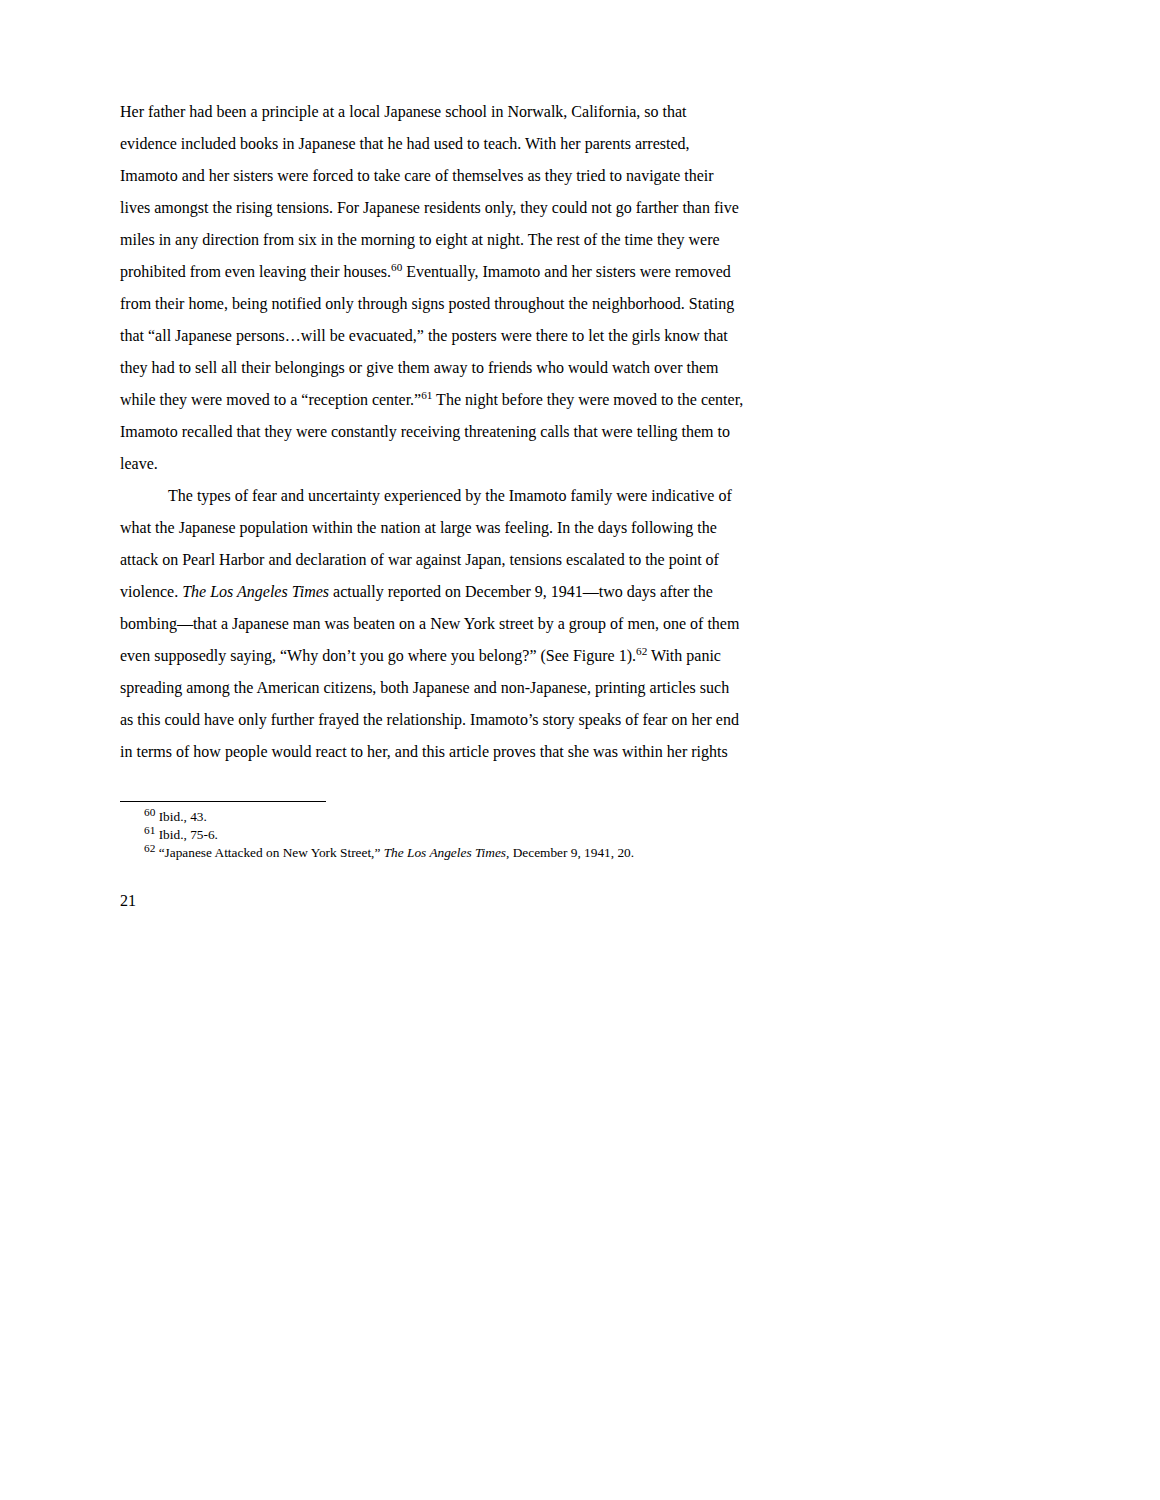Her father had been a principle at a local Japanese school in Norwalk, California, so that evidence included books in Japanese that he had used to teach. With her parents arrested, Imamoto and her sisters were forced to take care of themselves as they tried to navigate their lives amongst the rising tensions. For Japanese residents only, they could not go farther than five miles in any direction from six in the morning to eight at night. The rest of the time they were prohibited from even leaving their houses.60 Eventually, Imamoto and her sisters were removed from their home, being notified only through signs posted throughout the neighborhood. Stating that “all Japanese persons…will be evacuated,” the posters were there to let the girls know that they had to sell all their belongings or give them away to friends who would watch over them while they were moved to a “reception center.”61 The night before they were moved to the center, Imamoto recalled that they were constantly receiving threatening calls that were telling them to leave.
The types of fear and uncertainty experienced by the Imamoto family were indicative of what the Japanese population within the nation at large was feeling. In the days following the attack on Pearl Harbor and declaration of war against Japan, tensions escalated to the point of violence. The Los Angeles Times actually reported on December 9, 1941—two days after the bombing—that a Japanese man was beaten on a New York street by a group of men, one of them even supposedly saying, “Why don’t you go where you belong?” (See Figure 1).62 With panic spreading among the American citizens, both Japanese and non-Japanese, printing articles such as this could have only further frayed the relationship. Imamoto’s story speaks of fear on her end in terms of how people would react to her, and this article proves that she was within her rights
60 Ibid., 43.
61 Ibid., 75-6.
62 “Japanese Attacked on New York Street,” The Los Angeles Times, December 9, 1941, 20.
21